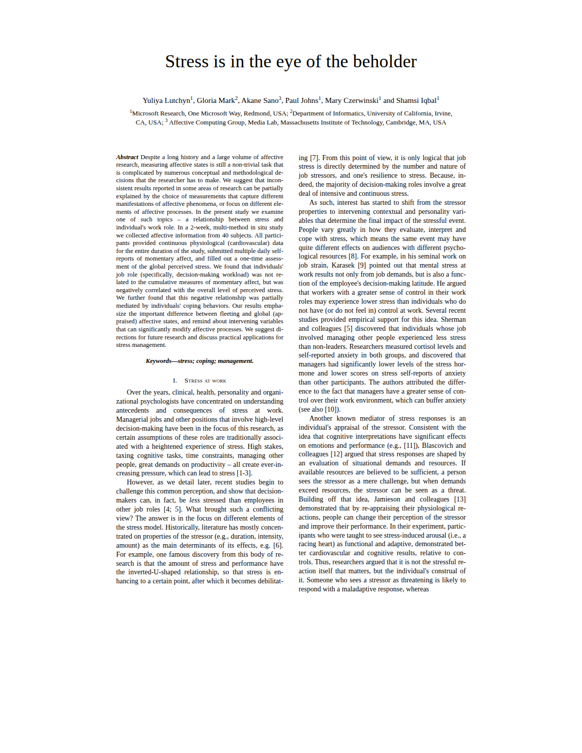Stress is in the eye of the beholder
Yuliya Lutchyn1, Gloria Mark2, Akane Sano3, Paul Johns1, Mary Czerwinski1 and Shamsi Iqbal1
1Microsoft Research, One Microsoft Way, Redmond, USA; 2Department of Informatics, University of California, Irvine, CA, USA; 3 Affective Computing Group, Media Lab, Massachusetts Institute of Technology, Cambridge, MA, USA
Abstract Despite a long history and a large volume of affective research, measuring affective states is still a non-trivial task that is complicated by numerous conceptual and methodological decisions that the researcher has to make. We suggest that inconsistent results reported in some areas of research can be partially explained by the choice of measurements that capture different manifestations of affective phenomena, or focus on different elements of affective processes. In the present study we examine one of such topics – a relationship between stress and individual's work role. In a 2-week, multi-method in situ study we collected affective information from 40 subjects. All participants provided continuous physiological (cardiovascular) data for the entire duration of the study, submitted multiple daily self-reports of momentary affect, and filled out a one-time assessment of the global perceived stress. We found that individuals' job role (specifically, decision-making workload) was not related to the cumulative measures of momentary affect, but was negatively correlated with the overall level of perceived stress. We further found that this negative relationship was partially mediated by individuals' coping behaviors. Our results emphasize the important difference between fleeting and global (appraised) affective states, and remind about intervening variables that can significantly modify affective processes. We suggest directions for future research and discuss practical applications for stress management.
Keywords—stress; coping; management.
I. Stress at work
Over the years, clinical, health, personality and organizational psychologists have concentrated on understanding antecedents and consequences of stress at work. Managerial jobs and other positions that involve high-level decision-making have been in the focus of this research, as certain assumptions of these roles are traditionally associated with a heightened experience of stress. High stakes, taxing cognitive tasks, time constraints, managing other people, great demands on productivity – all create ever-increasing pressure, which can lead to stress [1-3].
However, as we detail later, recent studies begin to challenge this common perception, and show that decision-makers can, in fact, be less stressed than employees in other job roles [4; 5]. What brought such a conflicting view? The answer is in the focus on different elements of the stress model. Historically, literature has mostly concentrated on properties of the stressor (e.g., duration, intensity, amount) as the main determinants of its effects, e.g. [6]. For example, one famous discovery from this body of research is that the amount of stress and performance have the inverted-U-shaped relationship, so that stress is enhancing to a certain point, after which it becomes debilitating [7]. From this point of view, it is only logical that job stress is directly determined by the number and nature of job stressors, and one's resilience to stress. Because, indeed, the majority of decision-making roles involve a great deal of intensive and continuous stress.
As such, interest has started to shift from the stressor properties to intervening contextual and personality variables that determine the final impact of the stressful event. People vary greatly in how they evaluate, interpret and cope with stress, which means the same event may have quite different effects on audiences with different psychological resources [8]. For example, in his seminal work on job strain, Karasek [9] pointed out that mental stress at work results not only from job demands, but is also a function of the employee's decision-making latitude. He argued that workers with a greater sense of control in their work roles may experience lower stress than individuals who do not have (or do not feel in) control at work. Several recent studies provided empirical support for this idea. Sherman and colleagues [5] discovered that individuals whose job involved managing other people experienced less stress than non-leaders. Researchers measured cortisol levels and self-reported anxiety in both groups, and discovered that managers had significantly lower levels of the stress hormone and lower scores on stress self-reports of anxiety than other participants. The authors attributed the difference to the fact that managers have a greater sense of control over their work environment, which can buffer anxiety (see also [10]).
Another known mediator of stress responses is an individual's appraisal of the stressor. Consistent with the idea that cognitive interpretations have significant effects on emotions and performance (e.g., [11]), Blascovich and colleagues [12] argued that stress responses are shaped by an evaluation of situational demands and resources. If available resources are believed to be sufficient, a person sees the stressor as a mere challenge, but when demands exceed resources, the stressor can be seen as a threat. Building off that idea, Jamieson and colleagues [13] demonstrated that by re-appraising their physiological reactions, people can change their perception of the stressor and improve their performance. In their experiment, participants who were taught to see stress-induced arousal (i.e., a racing heart) as functional and adaptive, demonstrated better cardiovascular and cognitive results, relative to controls. Thus, researchers argued that it is not the stressful reaction itself that matters, but the individual's construal of it. Someone who sees a stressor as threatening is likely to respond with a maladaptive response, whereas